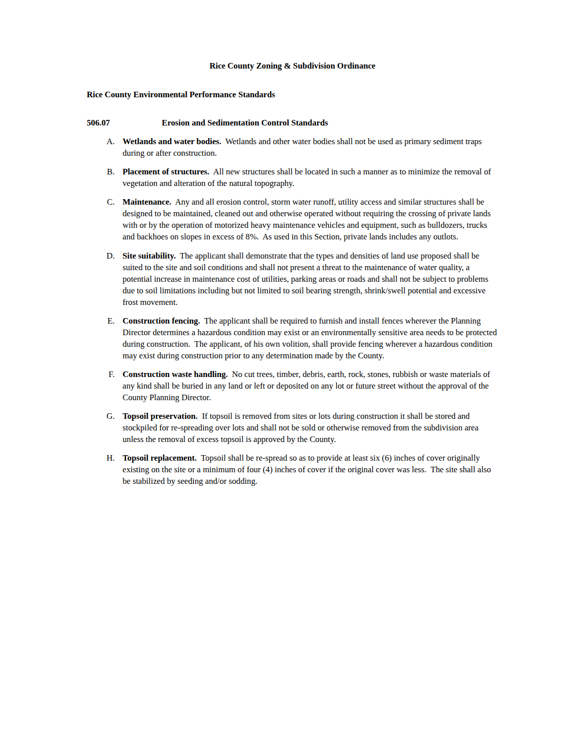Rice County Zoning & Subdivision Ordinance
Rice County Environmental Performance Standards
506.07 Erosion and Sedimentation Control Standards
Wetlands and water bodies. Wetlands and other water bodies shall not be used as primary sediment traps during or after construction.
Placement of structures. All new structures shall be located in such a manner as to minimize the removal of vegetation and alteration of the natural topography.
Maintenance. Any and all erosion control, storm water runoff, utility access and similar structures shall be designed to be maintained, cleaned out and otherwise operated without requiring the crossing of private lands with or by the operation of motorized heavy maintenance vehicles and equipment, such as bulldozers, trucks and backhoes on slopes in excess of 8%. As used in this Section, private lands includes any outlots.
Site suitability. The applicant shall demonstrate that the types and densities of land use proposed shall be suited to the site and soil conditions and shall not present a threat to the maintenance of water quality, a potential increase in maintenance cost of utilities, parking areas or roads and shall not be subject to problems due to soil limitations including but not limited to soil bearing strength, shrink/swell potential and excessive frost movement.
Construction fencing. The applicant shall be required to furnish and install fences wherever the Planning Director determines a hazardous condition may exist or an environmentally sensitive area needs to be protected during construction. The applicant, of his own volition, shall provide fencing wherever a hazardous condition may exist during construction prior to any determination made by the County.
Construction waste handling. No cut trees, timber, debris, earth, rock, stones, rubbish or waste materials of any kind shall be buried in any land or left or deposited on any lot or future street without the approval of the County Planning Director.
Topsoil preservation. If topsoil is removed from sites or lots during construction it shall be stored and stockpiled for re-spreading over lots and shall not be sold or otherwise removed from the subdivision area unless the removal of excess topsoil is approved by the County.
Topsoil replacement. Topsoil shall be re-spread so as to provide at least six (6) inches of cover originally existing on the site or a minimum of four (4) inches of cover if the original cover was less. The site shall also be stabilized by seeding and/or sodding.